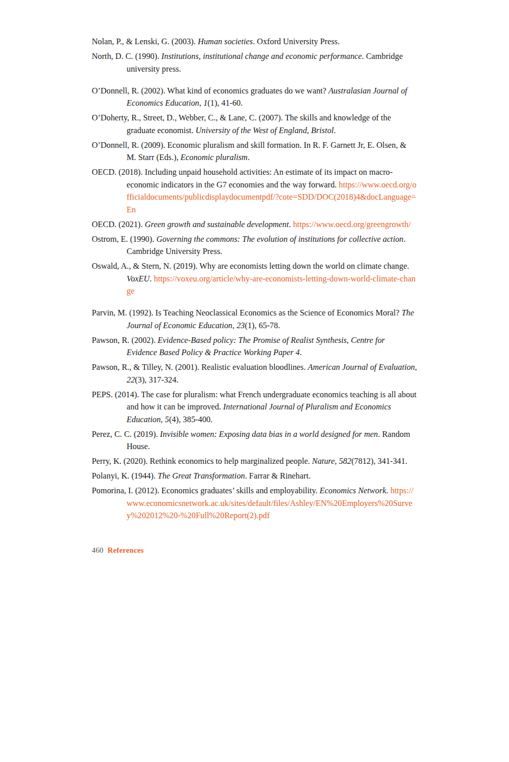Nolan, P., & Lenski, G. (2003). Human societies. Oxford University Press.
North, D. C. (1990). Institutions, institutional change and economic performance. Cambridge university press.
O’Donnell, R. (2002). What kind of economics graduates do we want? Australasian Journal of Economics Education, 1(1), 41-60.
O’Doherty, R., Street, D., Webber, C., & Lane, C. (2007). The skills and knowledge of the graduate economist. University of the West of England, Bristol.
O’Donnell, R. (2009). Economic pluralism and skill formation. In R. F. Garnett Jr, E. Olsen, & M. Starr (Eds.), Economic pluralism.
OECD. (2018). Including unpaid household activities: An estimate of its impact on macro-economic indicators in the G7 economies and the way forward. https://www.oecd.org/officialdocuments/publicdisplaydocumentpdf/?cote=SDD/DOC(2018)4&docLanguage=En
OECD. (2021). Green growth and sustainable development. https://www.oecd.org/greengrowth/
Ostrom, E. (1990). Governing the commons: The evolution of institutions for collective action. Cambridge University Press.
Oswald, A., & Stern, N. (2019). Why are economists letting down the world on climate change. VoxEU. https://voxeu.org/article/why-are-economists-letting-down-world-climate-change
Parvin, M. (1992). Is Teaching Neoclassical Economics as the Science of Economics Moral? The Journal of Economic Education, 23(1), 65-78.
Pawson, R. (2002). Evidence-Based policy: The Promise of Realist Synthesis, Centre for Evidence Based Policy & Practice Working Paper 4.
Pawson, R., & Tilley, N. (2001). Realistic evaluation bloodlines. American Journal of Evaluation, 22(3), 317-324.
PEPS. (2014). The case for pluralism: what French undergraduate economics teaching is all about and how it can be improved. International Journal of Pluralism and Economics Education, 5(4), 385-400.
Perez, C. C. (2019). Invisible women: Exposing data bias in a world designed for men. Random House.
Perry, K. (2020). Rethink economics to help marginalized people. Nature, 582(7812), 341-341.
Polanyi, K. (1944). The Great Transformation. Farrar & Rinehart.
Pomorina, I. (2012). Economics graduates’ skills and employability. Economics Network. https://www.economicsnetwork.ac.uk/sites/default/files/Ashley/EN%20Employers%20Survey%202012%20-%20Full%20Report(2).pdf
460 References